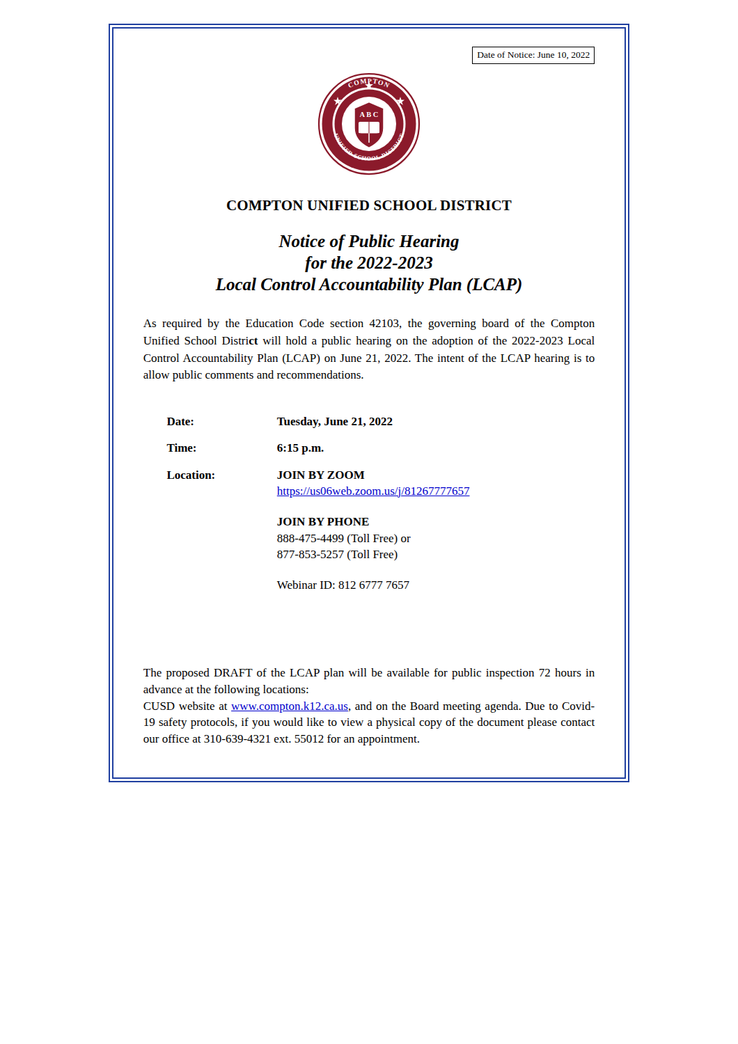Date of Notice: June 10, 2022
COMPTON UNIFIED SCHOOL DISTRICT A B C
COMPTON UNIFIED SCHOOL DISTRICT
Notice of Public Hearing
for the 2022-2023
Local Control Accountability Plan (LCAP)
As required by the Education Code section 42103, the governing board of the Compton Unified School District will hold a public hearing on the adoption of the 2022-2023 Local Control Accountability Plan (LCAP) on June 21, 2022. The intent of the LCAP hearing is to allow public comments and recommendations.
| Date: | Tuesday, June 21, 2022 |
| Time: | 6:15 p.m. |
| Location: | JOIN BY ZOOM https://us06web.zoom.us/j/81267777657 JOIN BY PHONE 888-475-4499 (Toll Free) or 877-853-5257 (Toll Free) Webinar ID: 812 6777 7657 |
The proposed DRAFT of the LCAP plan will be available for public inspection 72 hours in advance at the following locations:
CUSD website at www.compton.k12.ca.us, and on the Board meeting agenda. Due to Covid-19 safety protocols, if you would like to view a physical copy of the document please contact our office at 310-639-4321 ext. 55012 for an appointment.